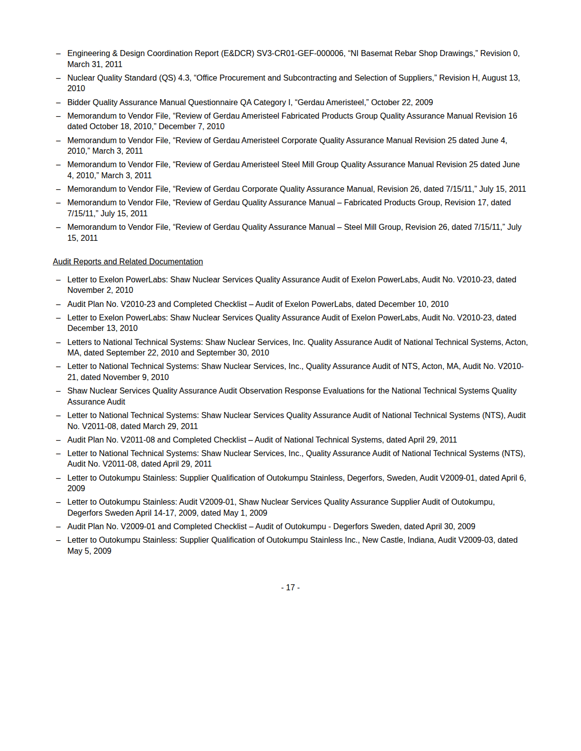Engineering & Design Coordination Report (E&DCR) SV3-CR01-GEF-000006, “NI Basemat Rebar Shop Drawings,” Revision 0, March 31, 2011
Nuclear Quality Standard (QS) 4.3, “Office Procurement and Subcontracting and Selection of Suppliers,” Revision H, August 13, 2010
Bidder Quality Assurance Manual Questionnaire QA Category I, “Gerdau Ameristeel,” October 22, 2009
Memorandum to Vendor File, “Review of Gerdau Ameristeel Fabricated Products Group Quality Assurance Manual Revision 16 dated October 18, 2010,” December 7, 2010
Memorandum to Vendor File, “Review of Gerdau Ameristeel Corporate Quality Assurance Manual Revision 25 dated June 4, 2010,” March 3, 2011
Memorandum to Vendor File, “Review of Gerdau Ameristeel Steel Mill Group Quality Assurance Manual Revision 25 dated June 4, 2010,” March 3, 2011
Memorandum to Vendor File, “Review of Gerdau Corporate Quality Assurance Manual, Revision 26, dated 7/15/11,” July 15, 2011
Memorandum to Vendor File, “Review of Gerdau Quality Assurance Manual – Fabricated Products Group, Revision 17, dated 7/15/11,” July 15, 2011
Memorandum to Vendor File, “Review of Gerdau Quality Assurance Manual – Steel Mill Group, Revision 26, dated 7/15/11,” July 15, 2011
Audit Reports and Related Documentation
Letter to Exelon PowerLabs: Shaw Nuclear Services Quality Assurance Audit of Exelon PowerLabs, Audit No. V2010-23, dated November 2, 2010
Audit Plan No. V2010-23 and Completed Checklist – Audit of Exelon PowerLabs, dated December 10, 2010
Letter to Exelon PowerLabs: Shaw Nuclear Services Quality Assurance Audit of Exelon PowerLabs, Audit No. V2010-23, dated December 13, 2010
Letters to National Technical Systems: Shaw Nuclear Services, Inc. Quality Assurance Audit of National Technical Systems, Acton, MA, dated September 22, 2010 and September 30, 2010
Letter to National Technical Systems: Shaw Nuclear Services, Inc., Quality Assurance Audit of NTS, Acton, MA, Audit No. V2010-21, dated November 9, 2010
Shaw Nuclear Services Quality Assurance Audit Observation Response Evaluations for the National Technical Systems Quality Assurance Audit
Letter to National Technical Systems: Shaw Nuclear Services Quality Assurance Audit of National Technical Systems (NTS), Audit No. V2011-08, dated March 29, 2011
Audit Plan No. V2011-08 and Completed Checklist – Audit of National Technical Systems, dated April 29, 2011
Letter to National Technical Systems: Shaw Nuclear Services, Inc., Quality Assurance Audit of National Technical Systems (NTS), Audit No. V2011-08, dated April 29, 2011
Letter to Outokumpu Stainless: Supplier Qualification of Outokumpu Stainless, Degerfors, Sweden, Audit V2009-01, dated April 6, 2009
Letter to Outokumpu Stainless: Audit V2009-01, Shaw Nuclear Services Quality Assurance Supplier Audit of Outokumpu, Degerfors Sweden April 14-17, 2009, dated May 1, 2009
Audit Plan No. V2009-01 and Completed Checklist – Audit of Outokumpu - Degerfors Sweden, dated April 30, 2009
Letter to Outokumpu Stainless: Supplier Qualification of Outokumpu Stainless Inc., New Castle, Indiana, Audit V2009-03, dated May 5, 2009
- 17 -